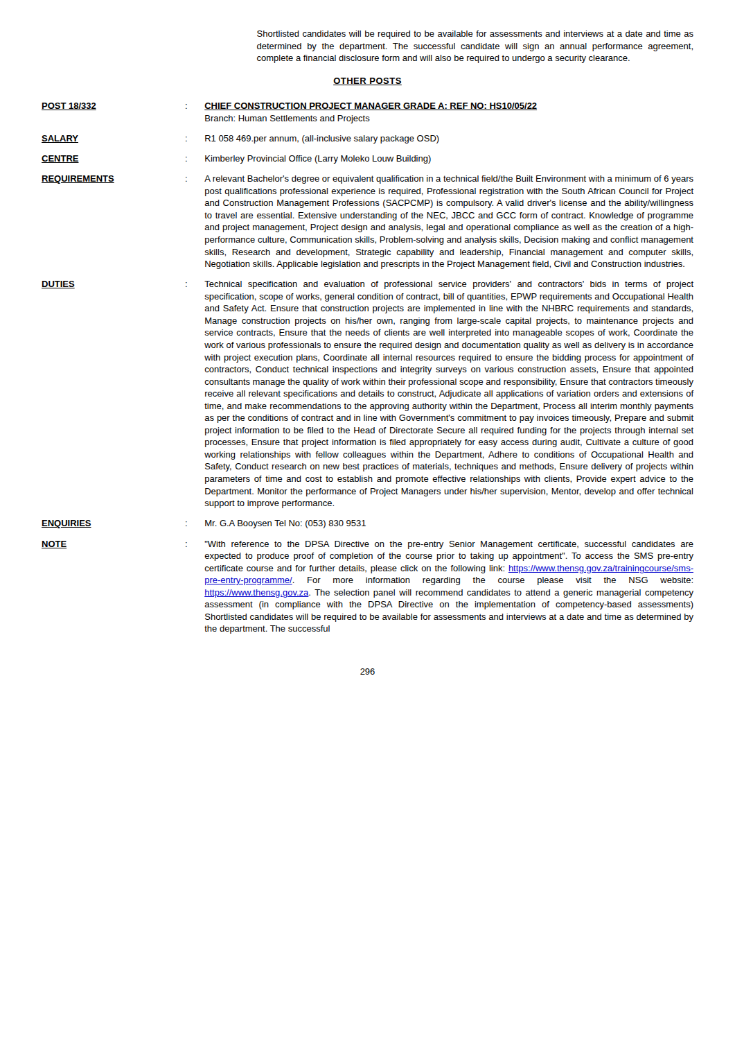Shortlisted candidates will be required to be available for assessments and interviews at a date and time as determined by the department. The successful candidate will sign an annual performance agreement, complete a financial disclosure form and will also be required to undergo a security clearance.
OTHER POSTS
| POST 18/332 | : | CHIEF CONSTRUCTION PROJECT MANAGER GRADE A: REF NO: HS10/05/22 Branch: Human Settlements and Projects |
| SALARY | : | R1 058 469.per annum, (all-inclusive salary package OSD) |
| CENTRE | : | Kimberley Provincial Office (Larry Moleko Louw Building) |
| REQUIREMENTS | : | A relevant Bachelor's degree or equivalent qualification in a technical field/the Built Environment with a minimum of 6 years post qualifications professional experience is required, Professional registration with the South African Council for Project and Construction Management Professions (SACPCMP) is compulsory. A valid driver's license and the ability/willingness to travel are essential. Extensive understanding of the NEC, JBCC and GCC form of contract. Knowledge of programme and project management, Project design and analysis, legal and operational compliance as well as the creation of a high-performance culture, Communication skills, Problem-solving and analysis skills, Decision making and conflict management skills, Research and development, Strategic capability and leadership, Financial management and computer skills, Negotiation skills. Applicable legislation and prescripts in the Project Management field, Civil and Construction industries. |
| DUTIES | : | Technical specification and evaluation of professional service providers' and contractors' bids in terms of project specification, scope of works, general condition of contract, bill of quantities, EPWP requirements and Occupational Health and Safety Act. Ensure that construction projects are implemented in line with the NHBRC requirements and standards, Manage construction projects on his/her own, ranging from large-scale capital projects, to maintenance projects and service contracts, Ensure that the needs of clients are well interpreted into manageable scopes of work, Coordinate the work of various professionals to ensure the required design and documentation quality as well as delivery is in accordance with project execution plans, Coordinate all internal resources required to ensure the bidding process for appointment of contractors, Conduct technical inspections and integrity surveys on various construction assets, Ensure that appointed consultants manage the quality of work within their professional scope and responsibility, Ensure that contractors timeously receive all relevant specifications and details to construct, Adjudicate all applications of variation orders and extensions of time, and make recommendations to the approving authority within the Department, Process all interim monthly payments as per the conditions of contract and in line with Government's commitment to pay invoices timeously, Prepare and submit project information to be filed to the Head of Directorate Secure all required funding for the projects through internal set processes, Ensure that project information is filed appropriately for easy access during audit, Cultivate a culture of good working relationships with fellow colleagues within the Department, Adhere to conditions of Occupational Health and Safety, Conduct research on new best practices of materials, techniques and methods, Ensure delivery of projects within parameters of time and cost to establish and promote effective relationships with clients, Provide expert advice to the Department. Monitor the performance of Project Managers under his/her supervision, Mentor, develop and offer technical support to improve performance. |
| ENQUIRIES | : | Mr. G.A Booysen Tel No: (053) 830 9531 |
| NOTE | : | "With reference to the DPSA Directive on the pre-entry Senior Management certificate, successful candidates are expected to produce proof of completion of the course prior to taking up appointment". To access the SMS pre-entry certificate course and for further details, please click on the following link: https://www.thensg.gov.za/trainingcourse/sms-pre-entry-programme/ . For more information regarding the course please visit the NSG website: https://www.thensg.gov.za . The selection panel will recommend candidates to attend a generic managerial competency assessment (in compliance with the DPSA Directive on the implementation of competency-based assessments) Shortlisted candidates will be required to be available for assessments and interviews at a date and time as determined by the department. The successful |
296